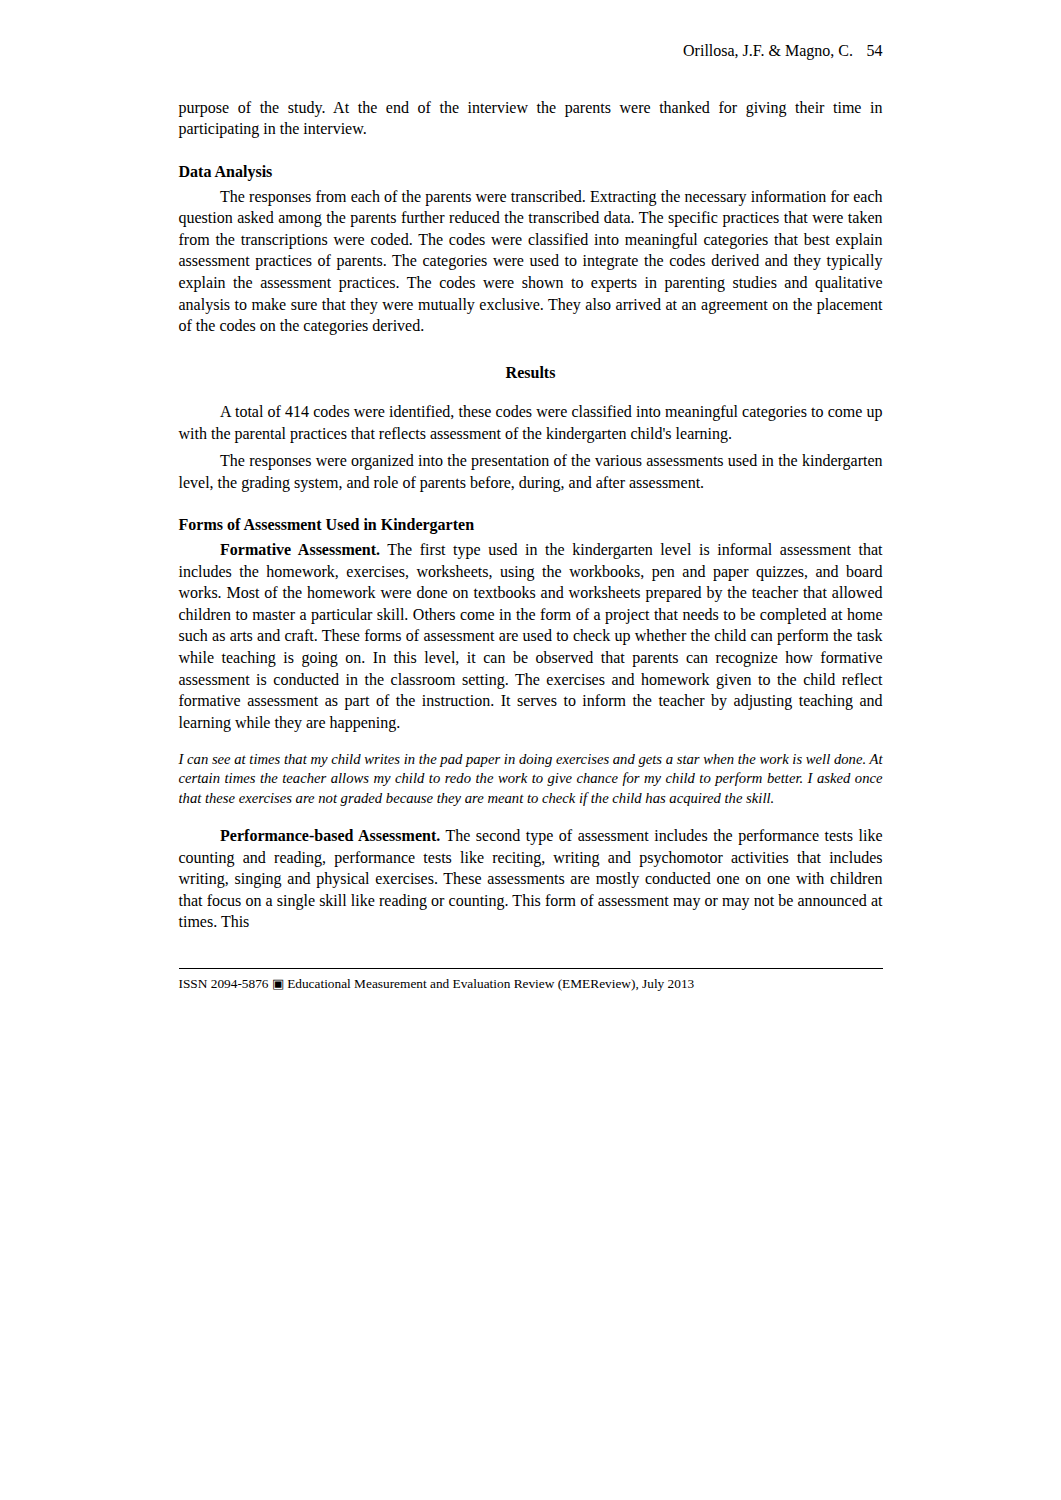Orillosa, J.F. & Magno, C. 54
purpose of the study. At the end of the interview the parents were thanked for giving their time in participating in the interview.
Data Analysis
The responses from each of the parents were transcribed. Extracting the necessary information for each question asked among the parents further reduced the transcribed data. The specific practices that were taken from the transcriptions were coded. The codes were classified into meaningful categories that best explain assessment practices of parents. The categories were used to integrate the codes derived and they typically explain the assessment practices. The codes were shown to experts in parenting studies and qualitative analysis to make sure that they were mutually exclusive. They also arrived at an agreement on the placement of the codes on the categories derived.
Results
A total of 414 codes were identified, these codes were classified into meaningful categories to come up with the parental practices that reflects assessment of the kindergarten child's learning.
The responses were organized into the presentation of the various assessments used in the kindergarten level, the grading system, and role of parents before, during, and after assessment.
Forms of Assessment Used in Kindergarten
Formative Assessment. The first type used in the kindergarten level is informal assessment that includes the homework, exercises, worksheets, using the workbooks, pen and paper quizzes, and board works. Most of the homework were done on textbooks and worksheets prepared by the teacher that allowed children to master a particular skill. Others come in the form of a project that needs to be completed at home such as arts and craft. These forms of assessment are used to check up whether the child can perform the task while teaching is going on. In this level, it can be observed that parents can recognize how formative assessment is conducted in the classroom setting. The exercises and homework given to the child reflect formative assessment as part of the instruction. It serves to inform the teacher by adjusting teaching and learning while they are happening.
I can see at times that my child writes in the pad paper in doing exercises and gets a star when the work is well done. At certain times the teacher allows my child to redo the work to give chance for my child to perform better. I asked once that these exercises are not graded because they are meant to check if the child has acquired the skill.
Performance-based Assessment. The second type of assessment includes the performance tests like counting and reading, performance tests like reciting, writing and psychomotor activities that includes writing, singing and physical exercises. These assessments are mostly conducted one on one with children that focus on a single skill like reading or counting. This form of assessment may or may not be announced at times. This
ISSN 2094-5876 ▣ Educational Measurement and Evaluation Review (EMEReview), July 2013